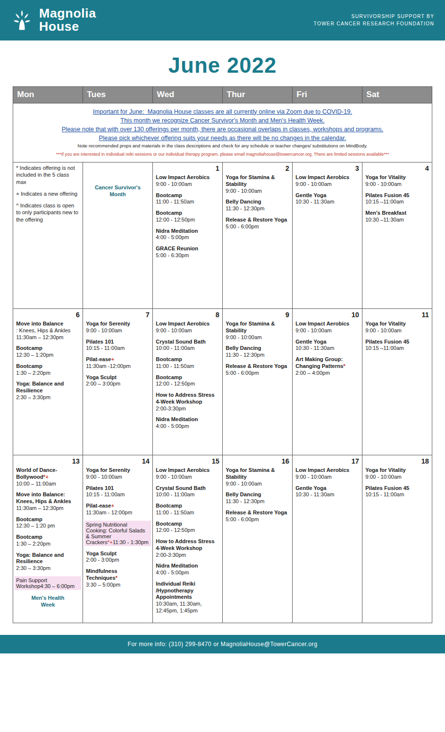Magnolia
House
Survivorship Support by
Tower Cancer Research Foundation
June 2022
| Mon | Tues | Wed | Thur | Fri | Sat |
| --- | --- | --- | --- | --- | --- |
| Important for June: Magnolia House classes are all currently online via Zoom due to COVID-19. This month we recognize Cancer Survivor's Month and Men's Health Week. Please note that with over 130 offerings per month, there are occasional overlaps in classes, workshops and programs. Please pick whichever offering suits your needs as there will be no changes in the calendar. Note recommended props and materials in the class descriptions and check for any schedule or teacher changes/ substitutions on MindBody. ***If you are interested in individual reiki sessions or our individual therapy program, please email magnoliahouse@towercancer.org. There are limited sessions available*** |
| * Indicates offering is not included in the 5 class max + Indicates a new offering ^ Indicates class is open to only participants new to the offering | Cancer Survivor's Month | 1 Low Impact Aerobics 9:00 - 10:00am Bootcamp 11:00 - 11:50am Bootcamp 12:00 - 12:50pm Nidra Meditation 4:00 - 5:00pm GRACE Reunion 5:00 - 6:30pm | 2 Yoga for Stamina & Stability 9:00 - 10:00am Belly Dancing 11:30 - 12:30pm Release & Restore Yoga 5:00 - 6:00pm | 3 Low Impact Aerobics 9:00 - 10:00am Gentle Yoga 10:30 - 11:30am | 4 Yoga for Vitality 9:00 - 10:00am Pilates Fusion 45 10:15 –11:00am Men's Breakfast 10:30 –11:30am |
| 6 Move into Balance : Knees, Hips & Ankles 11:30am – 12:30pm Bootcamp 12:30 – 1:20pm Bootcamp 1:30 – 2:20pm Yoga: Balance and Resilience 2:30 – 3:30pm | 7 Yoga for Serenity 9:00 - 10:00am Pilates 101 10:15 - 11:00am Pilat-ease + 11:30am -12:00pm Yoga Sculpt 2:00 – 3:00pm | 8 Low Impact Aerobics 9:00 - 10:00am Crystal Sound Bath 10:00 - 11:00am Bootcamp 11:00 - 11:50am Bootcamp 12:00 - 12:50pm How to Address Stress 4-Week Workshop 2:00-3:30pm Nidra Meditation 4:00 - 5:00pm | 9 Yoga for Stamina & Stability 9:00 - 10:00am Belly Dancing 11:30 - 12:30pm Release & Restore Yoga 5:00 - 6:00pm | 10 Low Impact Aerobics 9:00 - 10:00am Gentle Yoga 10:30 - 11:30am Art Making Group: Changing Patterns * 2:00 – 4:00pm | 11 Yoga for Vitality 9:00 - 10:00am Pilates Fusion 45 10:15 –11:00am |
| 13 World of Dance-Bollywood *+ 10:00 – 11:00am Move into Balance: Knees, Hips & Ankles 11:30am – 12:30pm Bootcamp 12:30 – 1:20 pm Bootcamp 1:30 – 2:20pm Yoga: Balance and Resilience 2:30 – 3:30pm Pain Support Workshop 4:30 – 6:00pm Men's Health Week | 14 Yoga for Serenity 9:00 - 10:00am Pilates 101 10:15 - 11:00am Pilat-ease + 11:30am - 12:00pm Spring Nutritional Cooking: Colorful Salads & Summer Crackers *+ 11:30 - 1:30pm Yoga Sculpt 2:00 - 3:00pm Mindfulness Techniques * 3:30 – 5:00pm | 15 Low Impact Aerobics 9:00 - 10:00am Crystal Sound Bath 10:00 - 11:00am Bootcamp 11:00 - 11:50am Bootcamp 12:00 - 12:50pm How to Address Stress 4-Week Workshop 2:00-3:30pm Nidra Meditation 4:00 - 5:00pm Individual Reiki /Hypnotherapy Appointments 10:30am, 11:30am, 12:45pm, 1:45pm | 16 Yoga for Stamina & Stability 9:00 - 10:00am Belly Dancing 11:30 - 12:30pm Release & Restore Yoga 5:00 - 6:00pm | 17 Low Impact Aerobics 9:00 - 10:00am Gentle Yoga 10:30 - 11:30am | 18 Yoga for Vitality 9:00 - 10:00am Pilates Fusion 45 10:15 - 11:00am |
For more info: (310) 299-8470 or MagnoliaHouse@TowerCancer.org